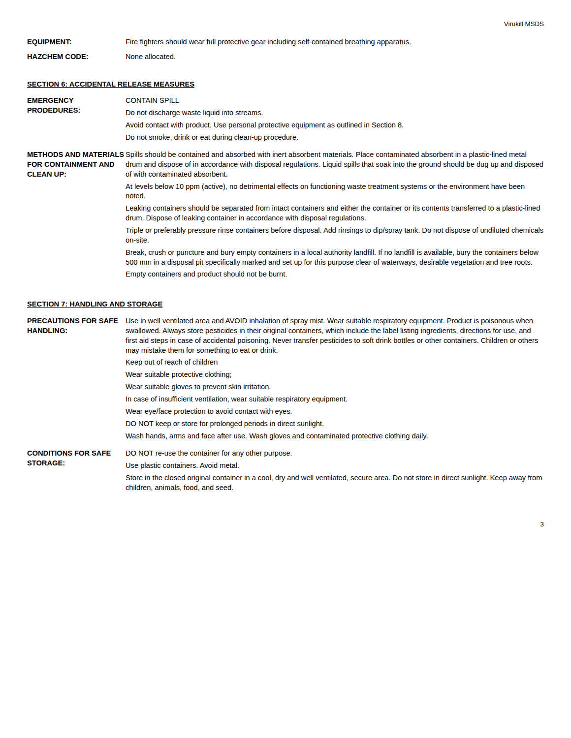Virukill MSDS
| EQUIPMENT: | Fire fighters should wear full protective gear including self-contained breathing apparatus. |
| HAZCHEM CODE: | None allocated. |
SECTION 6: ACCIDENTAL RELEASE MEASURES
| EMERGENCY PRODEDURES: | CONTAIN SPILL Do not discharge waste liquid into streams. Avoid contact with product. Use personal protective equipment as outlined in Section 8. Do not smoke, drink or eat during clean-up procedure. |
| METHODS AND MATERIALS FOR CONTAINMENT AND CLEAN UP: | Spills should be contained and absorbed with inert absorbent materials. Place contaminated absorbent in a plastic-lined metal drum and dispose of in accordance with disposal regulations. Liquid spills that soak into the ground should be dug up and disposed of with contaminated absorbent. At levels below 10 ppm (active), no detrimental effects on functioning waste treatment systems or the environment have been noted. Leaking containers should be separated from intact containers and either the container or its contents transferred to a plastic-lined drum. Dispose of leaking container in accordance with disposal regulations. Triple or preferably pressure rinse containers before disposal. Add rinsings to dip/spray tank. Do not dispose of undiluted chemicals on-site. Break, crush or puncture and bury empty containers in a local authority landfill. If no landfill is available, bury the containers below 500 mm in a disposal pit specifically marked and set up for this purpose clear of waterways, desirable vegetation and tree roots. Empty containers and product should not be burnt. |
SECTION 7: HANDLING AND STORAGE
| PRECAUTIONS FOR SAFE HANDLING: | Use in well ventilated area and AVOID inhalation of spray mist. Wear suitable respiratory equipment. Product is poisonous when swallowed. Always store pesticides in their original containers, which include the label listing ingredients, directions for use, and first aid steps in case of accidental poisoning. Never transfer pesticides to soft drink bottles or other containers. Children or others may mistake them for something to eat or drink. Keep out of reach of children Wear suitable protective clothing; Wear suitable gloves to prevent skin irritation. In case of insufficient ventilation, wear suitable respiratory equipment. Wear eye/face protection to avoid contact with eyes. DO NOT keep or store for prolonged periods in direct sunlight. Wash hands, arms and face after use. Wash gloves and contaminated protective clothing daily. |
| CONDITIONS FOR SAFE STORAGE: | DO NOT re-use the container for any other purpose. Use plastic containers. Avoid metal. Store in the closed original container in a cool, dry and well ventilated, secure area. Do not store in direct sunlight. Keep away from children, animals, food, and seed. |
3